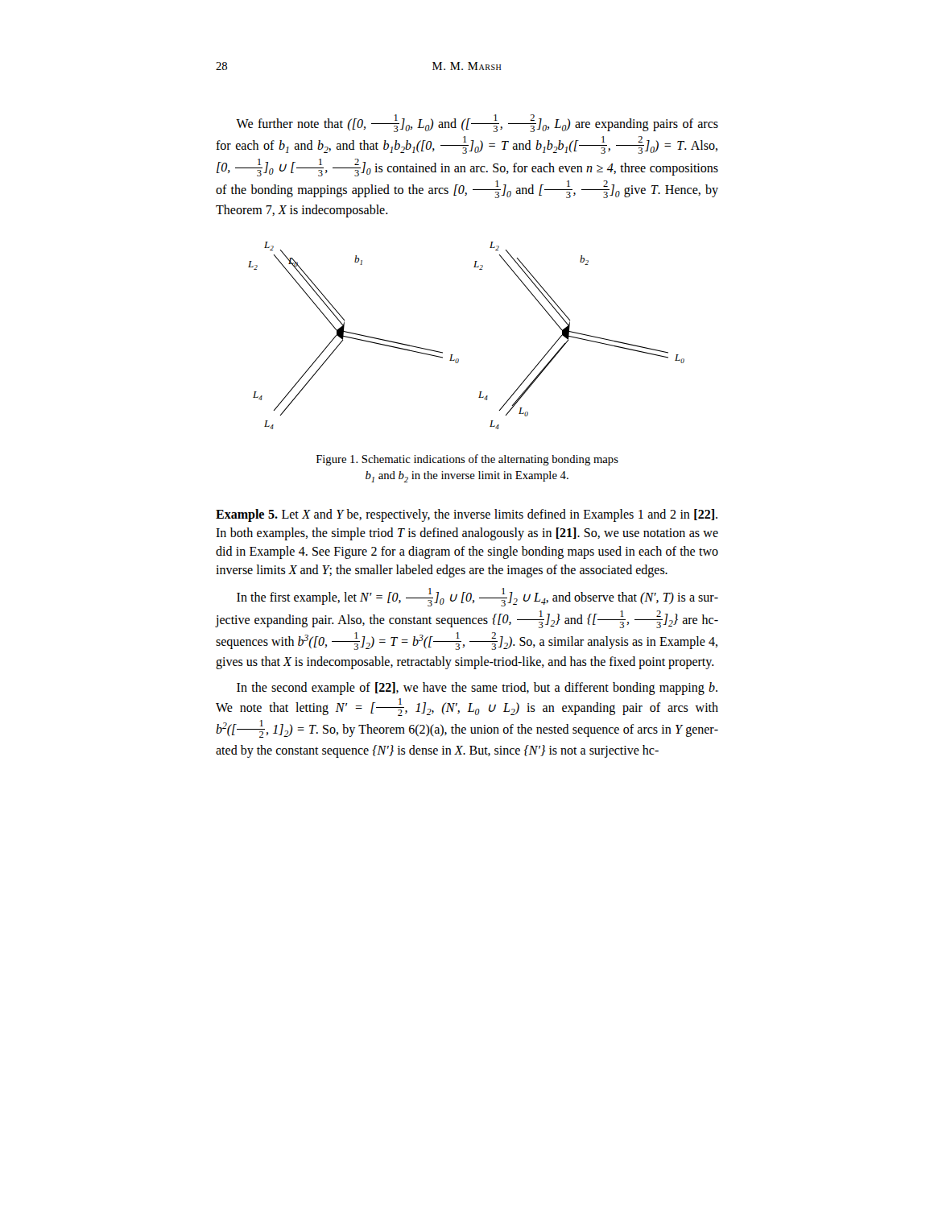28 M. M. Marsh
We further note that ([0, 13]0, L0) and ([13, 23]0, L0) are expanding pairs of arcs for each of b1 and b2, and that b1b2b1([0, 13]0) = T and b1b2b1([13, 23]0) = T. Also, [0, 13]0 ∪ [13, 23]0 is contained in an arc. So, for each even n ≥ 4, three compositions of the bonding mappings applied to the arcs [0, 13]0 and [13, 23]0 give T. Hence, by Theorem 7, X is indecomposable.
L2 L2 L0 b1 L0 L4 L4 L2 L2 b2 L0 L4 L4 L0
Figure 1. Schematic indications of the alternating bonding maps b1 and b2 in the inverse limit in Example 4.
Example 5. Let X and Y be, respectively, the inverse limits defined in Examples 1 and 2 in [22]. In both examples, the simple triod T is defined analogously as in [21]. So, we use notation as we did in Example 4. See Figure 2 for a diagram of the single bonding maps used in each of the two inverse limits X and Y; the smaller labeled edges are the images of the associated edges.
In the first example, let N′ = [0, 13]0 ∪ [0, 13]2 ∪ L4, and observe that (N′, T) is a surjective expanding pair. Also, the constant sequences {[0, 13]2} and {[13, 23]2} are hc-sequences with b3([0, 13]2) = T = b3([13, 23]2). So, a similar analysis as in Example 4, gives us that X is indecomposable, retractably simple-triod-like, and has the fixed point property.
In the second example of [22], we have the same triod, but a different bonding mapping b. We note that letting N′ = [12, 1]2, (N′, L0 ∪ L2) is an expanding pair of arcs with b2([12, 1]2) = T. So, by Theorem 6(2)(a), the union of the nested sequence of arcs in Y generated by the constant sequence {N′} is dense in X. But, since {N′} is not a surjective hc-